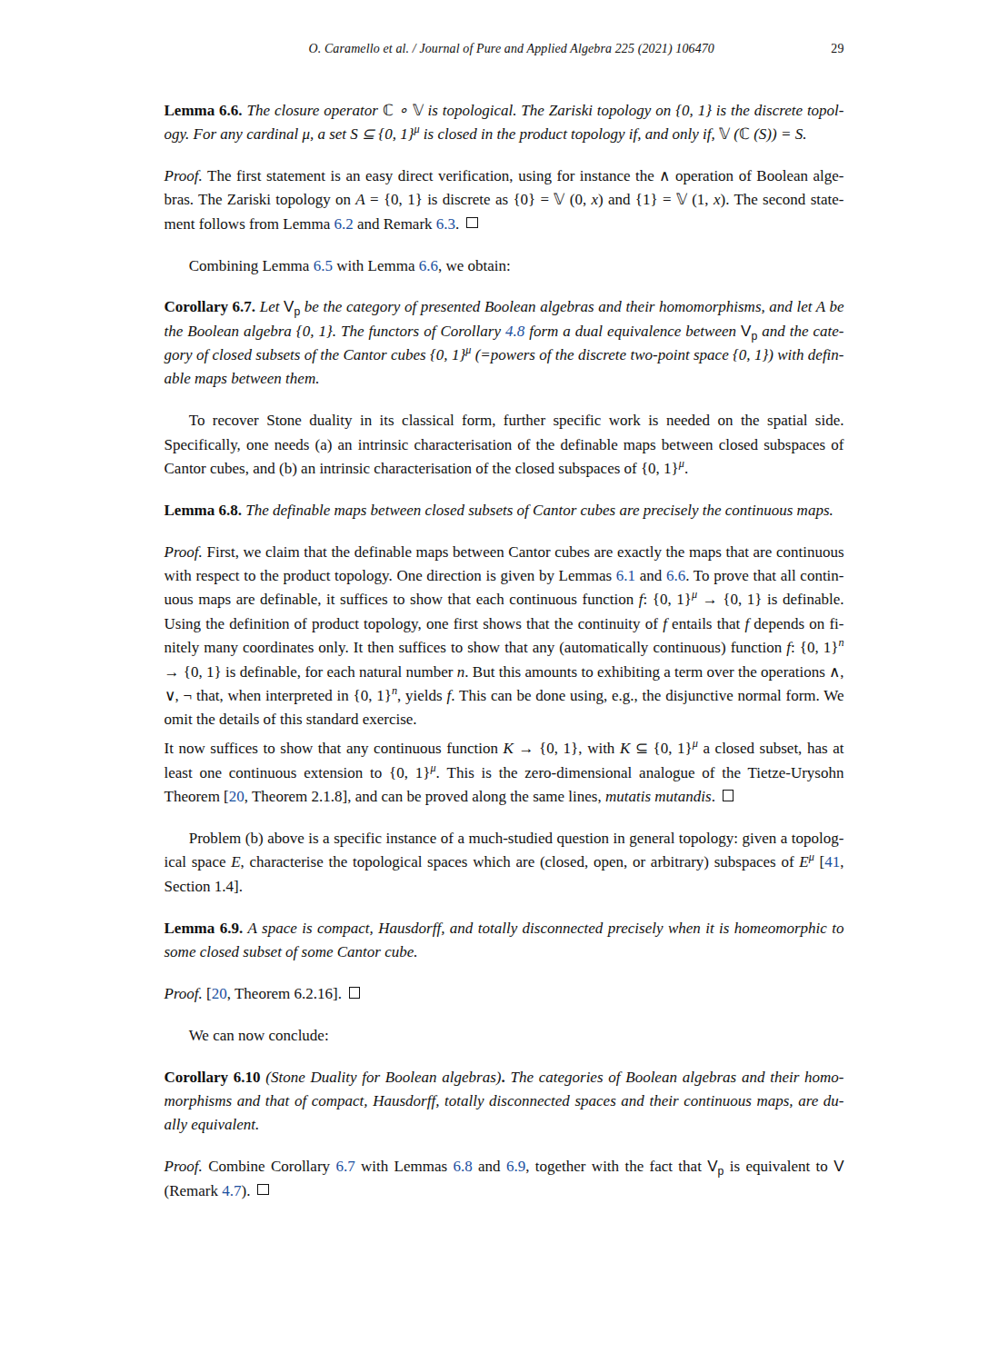O. Caramello et al. / Journal of Pure and Applied Algebra 225 (2021) 106470 29
Lemma 6.6. The closure operator ℂ ∘ 𝕍 is topological. The Zariski topology on {0, 1} is the discrete topology. For any cardinal μ, a set S ⊆ {0, 1}μ is closed in the product topology if, and only if, 𝕍 (ℂ (S)) = S.
Proof. The first statement is an easy direct verification, using for instance the ∧ operation of Boolean algebras. The Zariski topology on A = {0, 1} is discrete as {0} = 𝕍 (0, x) and {1} = 𝕍 (1, x). The second statement follows from Lemma 6.2 and Remark 6.3.
Combining Lemma 6.5 with Lemma 6.6, we obtain:
Corollary 6.7. Let Vp be the category of presented Boolean algebras and their homomorphisms, and let A be the Boolean algebra {0, 1}. The functors of Corollary 4.8 form a dual equivalence between Vp and the category of closed subsets of the Cantor cubes {0, 1}μ (=powers of the discrete two-point space {0, 1}) with definable maps between them.
To recover Stone duality in its classical form, further specific work is needed on the spatial side. Specifically, one needs (a) an intrinsic characterisation of the definable maps between closed subspaces of Cantor cubes, and (b) an intrinsic characterisation of the closed subspaces of {0, 1}μ.
Lemma 6.8. The definable maps between closed subsets of Cantor cubes are precisely the continuous maps.
Proof. First, we claim that the definable maps between Cantor cubes are exactly the maps that are continuous with respect to the product topology. One direction is given by Lemmas 6.1 and 6.6. To prove that all continuous maps are definable, it suffices to show that each continuous function f: {0, 1}μ → {0, 1} is definable. Using the definition of product topology, one first shows that the continuity of f entails that f depends on finitely many coordinates only. It then suffices to show that any (automatically continuous) function f: {0, 1}n → {0, 1} is definable, for each natural number n. But this amounts to exhibiting a term over the operations ∧, ∨, ¬ that, when interpreted in {0, 1}n, yields f. This can be done using, e.g., the disjunctive normal form. We omit the details of this standard exercise.
It now suffices to show that any continuous function K → {0, 1}, with K ⊆ {0, 1}μ a closed subset, has at least one continuous extension to {0, 1}μ. This is the zero-dimensional analogue of the Tietze-Urysohn Theorem [20, Theorem 2.1.8], and can be proved along the same lines, mutatis mutandis.
Problem (b) above is a specific instance of a much-studied question in general topology: given a topological space E, characterise the topological spaces which are (closed, open, or arbitrary) subspaces of Eμ [41, Section 1.4].
Lemma 6.9. A space is compact, Hausdorff, and totally disconnected precisely when it is homeomorphic to some closed subset of some Cantor cube.
Proof. [20, Theorem 6.2.16].
We can now conclude:
Corollary 6.10 (Stone Duality for Boolean algebras). The categories of Boolean algebras and their homomorphisms and that of compact, Hausdorff, totally disconnected spaces and their continuous maps, are dually equivalent.
Proof. Combine Corollary 6.7 with Lemmas 6.8 and 6.9, together with the fact that Vp is equivalent to V (Remark 4.7).